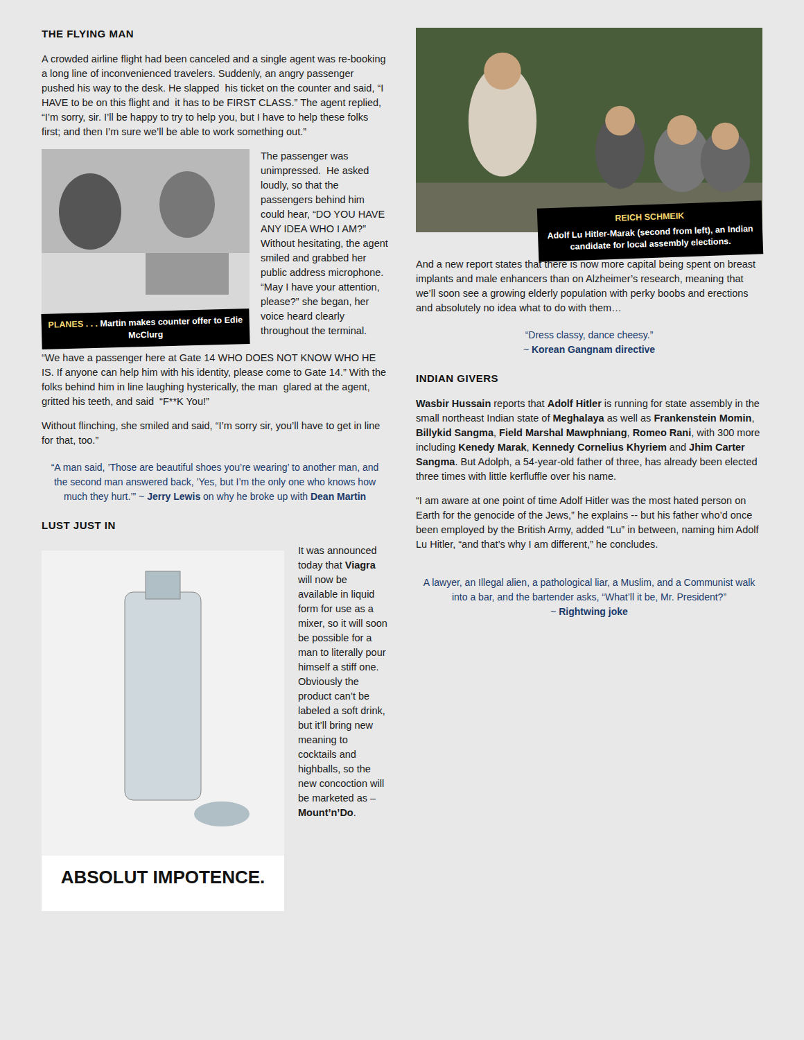THE FLYING MAN
A crowded airline flight had been canceled and a single agent was re-booking a long line of inconvenienced travelers. Suddenly, an angry passenger pushed his way to the desk. He slapped his ticket on the counter and said, “I HAVE to be on this flight and it has to be FIRST CLASS.” The agent replied, “I’m sorry, sir. I’ll be happy to try to help you, but I have to help these folks first; and then I’m sure we’ll be able to work something out.”
PLANES . . . Martin makes counter offer to Edie McClurg
The passenger was unimpressed. He asked loudly, so that the passengers behind him could hear, “DO YOU HAVE ANY IDEA WHO I AM?” Without hesitating, the agent smiled and grabbed her public address microphone. “May I have your attention, please?” she began, her voice heard clearly throughout the terminal.
“We have a passenger here at Gate 14 WHO DOES NOT KNOW WHO HE IS. If anyone can help him with his identity, please come to Gate 14.” With the folks behind him in line laughing hysterically, the man glared at the agent, gritted his teeth, and said “F**K You!”
Without flinching, she smiled and said, “I’m sorry sir, you’ll have to get in line for that, too.”
“A man said, ’Those are beautiful shoes you’re wearing’ to another man, and the second man answered back, ’Yes, but I’m the only one who knows how much they hurt.’” ~ Jerry Lewis on why he broke up with Dean Martin
LUST JUST IN
It was announced today that Viagra will now be available in liquid form for use as a mixer, so it will soon be possible for a man to literally pour himself a stiff one. Obviously the product can’t be labeled a soft drink, but it’ll bring new meaning to cocktails and highballs, so the new concoction will be marketed as – Mount’n’Do.
REICH SCHMEIK Adolf Lu Hitler-Marak (second from left), an Indian candidate for local assembly elections.
And a new report states that there is now more capital being spent on breast implants and male enhancers than on Alzheimer’s research, meaning that we’ll soon see a growing elderly population with perky boobs and erections and absolutely no idea what to do with them…
“Dress classy, dance cheesy.”
~ Korean Gangnam directive
INDIAN GIVERS
Wasbir Hussain reports that Adolf Hitler is running for state assembly in the small northeast Indian state of Meghalaya as well as Frankenstein Momin, Billykid Sangma, Field Marshal Mawphniang, Romeo Rani, with 300 more including Kenedy Marak, Kennedy Cornelius Khyriem and Jhim Carter Sangma. But Adolph, a 54-year-old father of three, has already been elected three times with little kerfluffle over his name.
“I am aware at one point of time Adolf Hitler was the most hated person on Earth for the genocide of the Jews,” he explains -- but his father who’d once been employed by the British Army, added “Lu” in between, naming him Adolf Lu Hitler, “and that’s why I am different,” he concludes.
A lawyer, an Illegal alien, a pathological liar, a Muslim, and a Communist walk into a bar, and the bartender asks, “What’ll it be, Mr. President?”
~ Rightwing joke